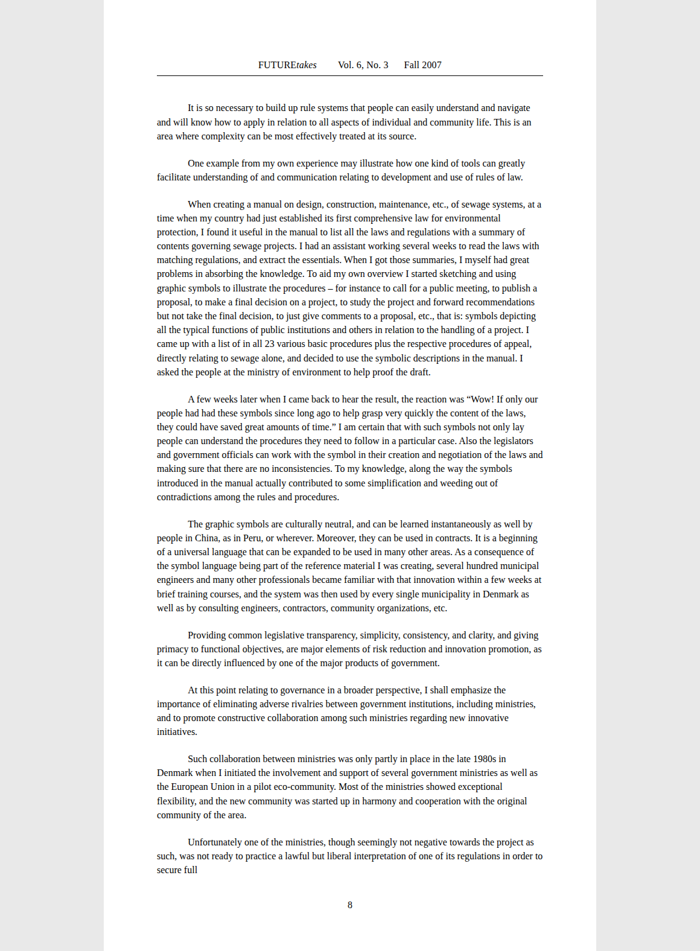FUTUREtakes Vol. 6, No. 3 Fall 2007
It is so necessary to build up rule systems that people can easily understand and navigate and will know how to apply in relation to all aspects of individual and community life. This is an area where complexity can be most effectively treated at its source.
One example from my own experience may illustrate how one kind of tools can greatly facilitate understanding of and communication relating to development and use of rules of law.
When creating a manual on design, construction, maintenance, etc., of sewage systems, at a time when my country had just established its first comprehensive law for environmental protection, I found it useful in the manual to list all the laws and regulations with a summary of contents governing sewage projects. I had an assistant working several weeks to read the laws with matching regulations, and extract the essentials. When I got those summaries, I myself had great problems in absorbing the knowledge. To aid my own overview I started sketching and using graphic symbols to illustrate the procedures – for instance to call for a public meeting, to publish a proposal, to make a final decision on a project, to study the project and forward recommendations but not take the final decision, to just give comments to a proposal, etc., that is: symbols depicting all the typical functions of public institutions and others in relation to the handling of a project. I came up with a list of in all 23 various basic procedures plus the respective procedures of appeal, directly relating to sewage alone, and decided to use the symbolic descriptions in the manual. I asked the people at the ministry of environment to help proof the draft.
A few weeks later when I came back to hear the result, the reaction was “Wow! If only our people had had these symbols since long ago to help grasp very quickly the content of the laws, they could have saved great amounts of time.” I am certain that with such symbols not only lay people can understand the procedures they need to follow in a particular case. Also the legislators and government officials can work with the symbol in their creation and negotiation of the laws and making sure that there are no inconsistencies. To my knowledge, along the way the symbols introduced in the manual actually contributed to some simplification and weeding out of contradictions among the rules and procedures.
The graphic symbols are culturally neutral, and can be learned instantaneously as well by people in China, as in Peru, or wherever. Moreover, they can be used in contracts. It is a beginning of a universal language that can be expanded to be used in many other areas. As a consequence of the symbol language being part of the reference material I was creating, several hundred municipal engineers and many other professionals became familiar with that innovation within a few weeks at brief training courses, and the system was then used by every single municipality in Denmark as well as by consulting engineers, contractors, community organizations, etc.
Providing common legislative transparency, simplicity, consistency, and clarity, and giving primacy to functional objectives, are major elements of risk reduction and innovation promotion, as it can be directly influenced by one of the major products of government.
At this point relating to governance in a broader perspective, I shall emphasize the importance of eliminating adverse rivalries between government institutions, including ministries, and to promote constructive collaboration among such ministries regarding new innovative initiatives.
Such collaboration between ministries was only partly in place in the late 1980s in Denmark when I initiated the involvement and support of several government ministries as well as the European Union in a pilot eco-community. Most of the ministries showed exceptional flexibility, and the new community was started up in harmony and cooperation with the original community of the area.
Unfortunately one of the ministries, though seemingly not negative towards the project as such, was not ready to practice a lawful but liberal interpretation of one of its regulations in order to secure full
8